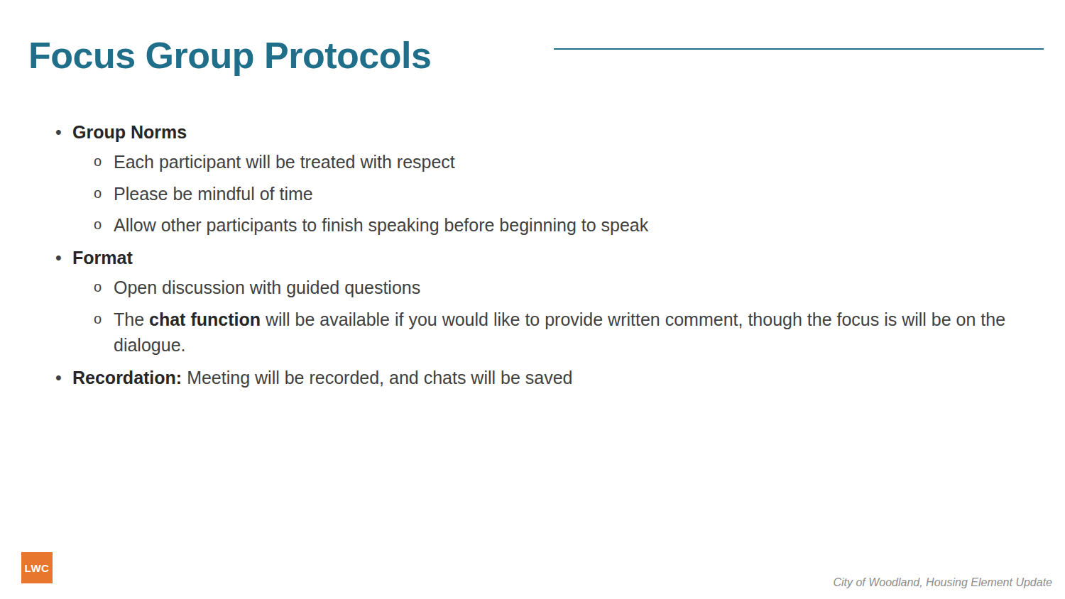Focus Group Protocols
Group Norms
Each participant will be treated with respect
Please be mindful of time
Allow other participants to finish speaking before beginning to speak
Format
Open discussion with guided questions
The chat function will be available if you would like to provide written comment, though the focus is will be on the dialogue.
Recordation: Meeting will be recorded, and chats will be saved
LWC
City of Woodland, Housing Element Update